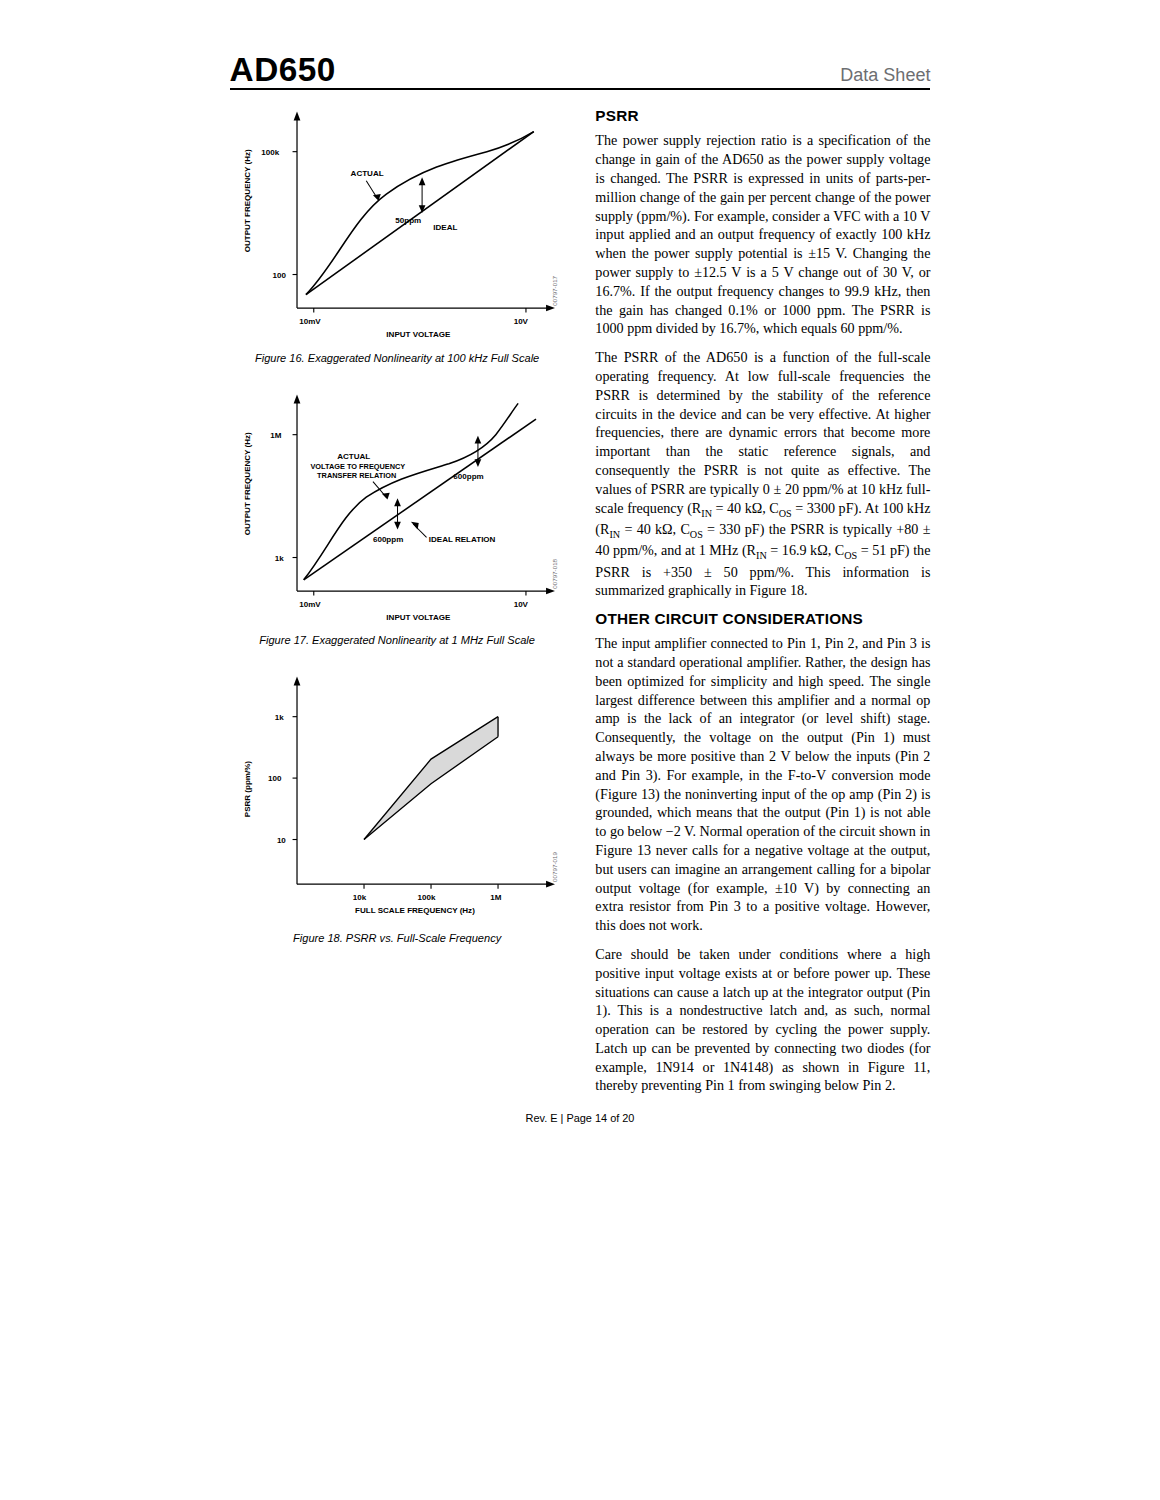AD650
Data Sheet
100k 100 10mV 10V OUTPUT FREQUENCY (Hz) INPUT VOLTAGE ACTUAL 50ppm IDEAL 00797-017
Figure 16. Exaggerated Nonlinearity at 100 kHz Full Scale
1M 1k 10mV 10V OUTPUT FREQUENCY (Hz) INPUT VOLTAGE ACTUAL VOLTAGE TO FREQUENCY TRANSFER RELATION 600ppm 600ppm IDEAL RELATION 00797-018
Figure 17. Exaggerated Nonlinearity at 1 MHz Full Scale
1k 100 10 10k 100k 1M PSRR (ppm/%) FULL SCALE FREQUENCY (Hz) 00797-019
Figure 18. PSRR vs. Full-Scale Frequency
PSRR
The power supply rejection ratio is a specification of the change in gain of the AD650 as the power supply voltage is changed. The PSRR is expressed in units of parts-per-million change of the gain per percent change of the power supply (ppm/%). For example, consider a VFC with a 10 V input applied and an output frequency of exactly 100 kHz when the power supply potential is ±15 V. Changing the power supply to ±12.5 V is a 5 V change out of 30 V, or 16.7%. If the output frequency changes to 99.9 kHz, then the gain has changed 0.1% or 1000 ppm. The PSRR is 1000 ppm divided by 16.7%, which equals 60 ppm/%.
The PSRR of the AD650 is a function of the full-scale operating frequency. At low full-scale frequencies the PSRR is determined by the stability of the reference circuits in the device and can be very effective. At higher frequencies, there are dynamic errors that become more important than the static reference signals, and consequently the PSRR is not quite as effective. The values of PSRR are typically 0 ± 20 ppm/% at 10 kHz full-scale frequency (RIN = 40 kΩ, COS = 3300 pF). At 100 kHz (RIN = 40 kΩ, COS = 330 pF) the PSRR is typically +80 ± 40 ppm/%, and at 1 MHz (RIN = 16.9 kΩ, COS = 51 pF) the PSRR is +350 ± 50 ppm/%. This information is summarized graphically in Figure 18.
OTHER CIRCUIT CONSIDERATIONS
The input amplifier connected to Pin 1, Pin 2, and Pin 3 is not a standard operational amplifier. Rather, the design has been optimized for simplicity and high speed. The single largest difference between this amplifier and a normal op amp is the lack of an integrator (or level shift) stage. Consequently, the voltage on the output (Pin 1) must always be more positive than 2 V below the inputs (Pin 2 and Pin 3). For example, in the F-to-V conversion mode (Figure 13) the noninverting input of the op amp (Pin 2) is grounded, which means that the output (Pin 1) is not able to go below −2 V. Normal operation of the circuit shown in Figure 13 never calls for a negative voltage at the output, but users can imagine an arrangement calling for a bipolar output voltage (for example, ±10 V) by connecting an extra resistor from Pin 3 to a positive voltage. However, this does not work.
Care should be taken under conditions where a high positive input voltage exists at or before power up. These situations can cause a latch up at the integrator output (Pin 1). This is a nondestructive latch and, as such, normal operation can be restored by cycling the power supply. Latch up can be prevented by connecting two diodes (for example, 1N914 or 1N4148) as shown in Figure 11, thereby preventing Pin 1 from swinging below Pin 2.
Rev. E | Page 14 of 20